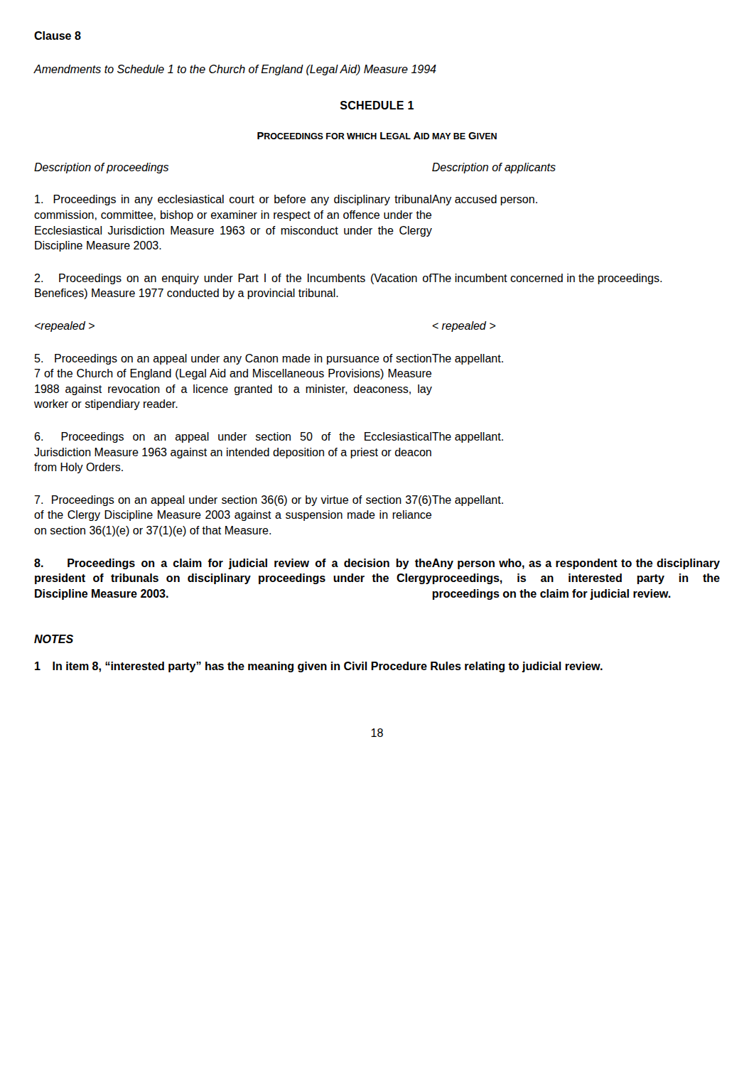Clause 8
Amendments to Schedule 1 to the Church of England (Legal Aid) Measure 1994
SCHEDULE 1
PROCEEDINGS FOR WHICH LEGAL AID MAY BE GIVEN
| Description of proceedings | Description of applicants |
| 1. Proceedings in any ecclesiastical court or before any disciplinary tribunal commission, committee, bishop or examiner in respect of an offence under the Ecclesiastical Jurisdiction Measure 1963 or of misconduct under the Clergy Discipline Measure 2003. | Any accused person. |
| 2. Proceedings on an enquiry under Part I of the Incumbents (Vacation of Benefices) Measure 1977 conducted by a provincial tribunal. | The incumbent concerned in the proceedings. |
| <repealed > | < repealed > |
| 5. Proceedings on an appeal under any Canon made in pursuance of section 7 of the Church of England (Legal Aid and Miscellaneous Provisions) Measure 1988 against revocation of a licence granted to a minister, deaconess, lay worker or stipendiary reader. | The appellant. |
| 6. Proceedings on an appeal under section 50 of the Ecclesiastical Jurisdiction Measure 1963 against an intended deposition of a priest or deacon from Holy Orders. | The appellant. |
| 7. Proceedings on an appeal under section 36(6) or by virtue of section 37(6) of the Clergy Discipline Measure 2003 against a suspension made in reliance on section 36(1)(e) or 37(1)(e) of that Measure. | The appellant. |
| 8. Proceedings on a claim for judicial review of a decision by the president of tribunals on disciplinary proceedings under the Clergy Discipline Measure 2003. | Any person who, as a respondent to the disciplinary proceedings, is an interested party in the proceedings on the claim for judicial review. |
NOTES
1 In item 8, “interested party” has the meaning given in Civil Procedure Rules relating to judicial review.
18